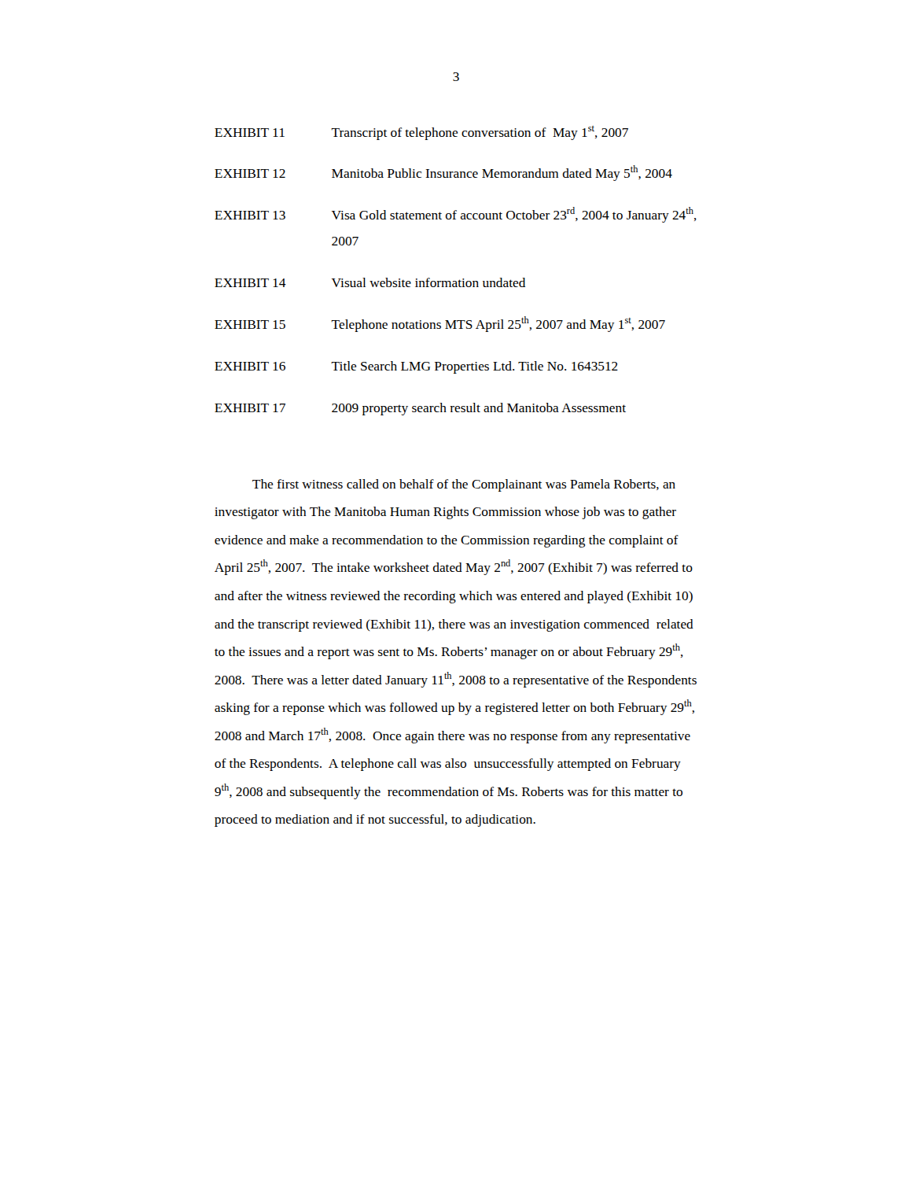3
EXHIBIT 11 Transcript of telephone conversation of May 1st, 2007
EXHIBIT 12 Manitoba Public Insurance Memorandum dated May 5th, 2004
EXHIBIT 13 Visa Gold statement of account October 23rd, 2004 to January 24th, 2007
EXHIBIT 14 Visual website information undated
EXHIBIT 15 Telephone notations MTS April 25th, 2007 and May 1st, 2007
EXHIBIT 16 Title Search LMG Properties Ltd. Title No. 1643512
EXHIBIT 17 2009 property search result and Manitoba Assessment
The first witness called on behalf of the Complainant was Pamela Roberts, an investigator with The Manitoba Human Rights Commission whose job was to gather evidence and make a recommendation to the Commission regarding the complaint of April 25th, 2007. The intake worksheet dated May 2nd, 2007 (Exhibit 7) was referred to and after the witness reviewed the recording which was entered and played (Exhibit 10) and the transcript reviewed (Exhibit 11), there was an investigation commenced related to the issues and a report was sent to Ms. Roberts’ manager on or about February 29th, 2008. There was a letter dated January 11th, 2008 to a representative of the Respondents asking for a reponse which was followed up by a registered letter on both February 29th, 2008 and March 17th, 2008. Once again there was no response from any representative of the Respondents. A telephone call was also unsuccessfully attempted on February 9th, 2008 and subsequently the recommendation of Ms. Roberts was for this matter to proceed to mediation and if not successful, to adjudication.